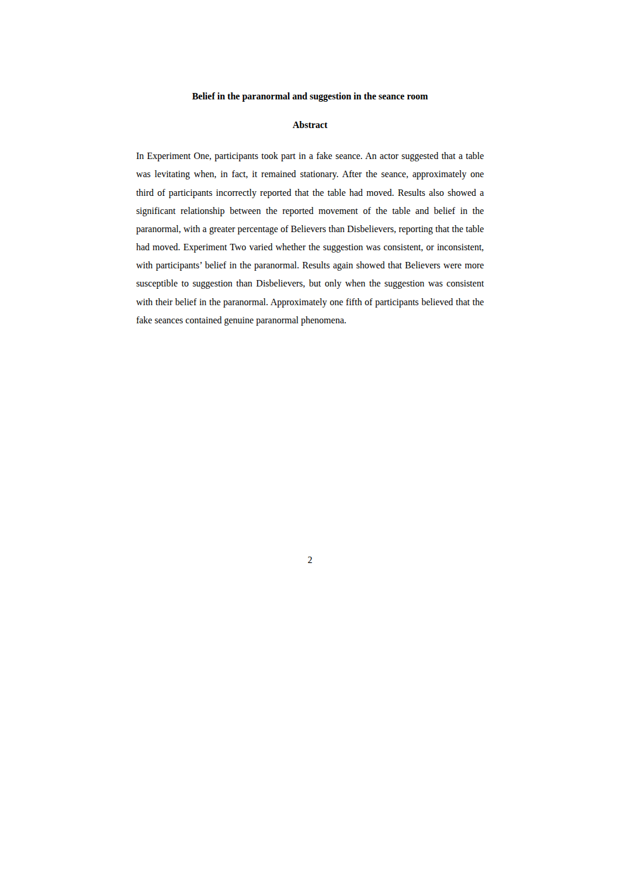Belief in the paranormal and suggestion in the seance room
Abstract
In Experiment One, participants took part in a fake seance. An actor suggested that a table was levitating when, in fact, it remained stationary. After the seance, approximately one third of participants incorrectly reported that the table had moved. Results also showed a significant relationship between the reported movement of the table and belief in the paranormal, with a greater percentage of Believers than Disbelievers, reporting that the table had moved. Experiment Two varied whether the suggestion was consistent, or inconsistent, with participants’ belief in the paranormal. Results again showed that Believers were more susceptible to suggestion than Disbelievers, but only when the suggestion was consistent with their belief in the paranormal. Approximately one fifth of participants believed that the fake seances contained genuine paranormal phenomena.
2